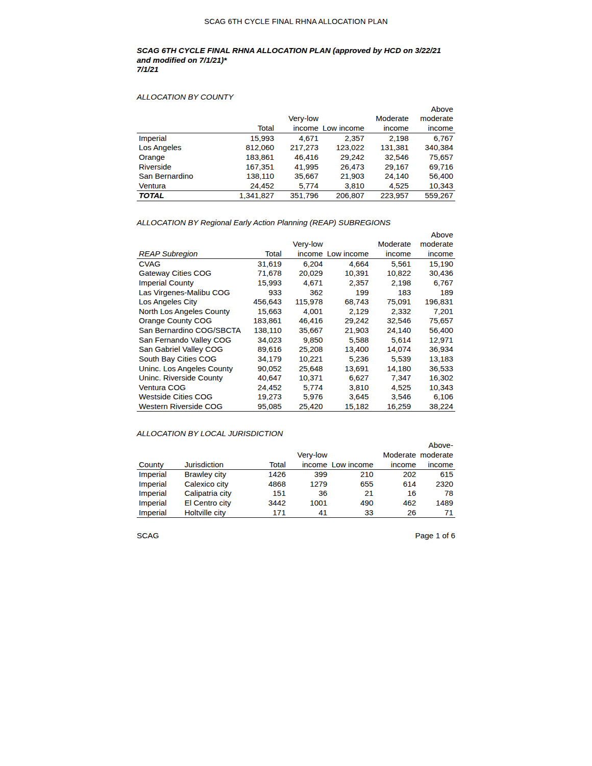SCAG 6TH CYCLE FINAL RHNA ALLOCATION PLAN
SCAG 6TH CYCLE FINAL RHNA ALLOCATION PLAN (approved by HCD on 3/22/21 and modified on 7/1/21)*
7/1/21
ALLOCATION BY COUNTY
| | | | | | Above |
| --- | --- | --- | --- | --- | --- |
| | | Very-low | | Moderate | moderate |
| | Total | income | Low income | income | income |
| Imperial | 15,993 | 4,671 | 2,357 | 2,198 | 6,767 |
| Los Angeles | 812,060 | 217,273 | 123,022 | 131,381 | 340,384 |
| Orange | 183,861 | 46,416 | 29,242 | 32,546 | 75,657 |
| Riverside | 167,351 | 41,995 | 26,473 | 29,167 | 69,716 |
| San Bernardino | 138,110 | 35,667 | 21,903 | 24,140 | 56,400 |
| Ventura | 24,452 | 5,774 | 3,810 | 4,525 | 10,343 |
| TOTAL | 1,341,827 | 351,796 | 206,807 | 223,957 | 559,267 |
ALLOCATION BY Regional Early Action Planning (REAP) SUBREGIONS
| | | | | | Above |
| --- | --- | --- | --- | --- | --- |
| | | Very-low | | Moderate | moderate |
| REAP Subregion | Total | income | Low income | income | income |
| CVAG | 31,619 | 6,204 | 4,664 | 5,561 | 15,190 |
| Gateway Cities COG | 71,678 | 20,029 | 10,391 | 10,822 | 30,436 |
| Imperial County | 15,993 | 4,671 | 2,357 | 2,198 | 6,767 |
| Las Virgenes-Malibu COG | 933 | 362 | 199 | 183 | 189 |
| Los Angeles City | 456,643 | 115,978 | 68,743 | 75,091 | 196,831 |
| North Los Angeles County | 15,663 | 4,001 | 2,129 | 2,332 | 7,201 |
| Orange County COG | 183,861 | 46,416 | 29,242 | 32,546 | 75,657 |
| San Bernardino COG/SBCTA | 138,110 | 35,667 | 21,903 | 24,140 | 56,400 |
| San Fernando Valley COG | 34,023 | 9,850 | 5,588 | 5,614 | 12,971 |
| San Gabriel Valley COG | 89,616 | 25,208 | 13,400 | 14,074 | 36,934 |
| South Bay Cities COG | 34,179 | 10,221 | 5,236 | 5,539 | 13,183 |
| Uninc. Los Angeles County | 90,052 | 25,648 | 13,691 | 14,180 | 36,533 |
| Uninc. Riverside County | 40,647 | 10,371 | 6,627 | 7,347 | 16,302 |
| Ventura COG | 24,452 | 5,774 | 3,810 | 4,525 | 10,343 |
| Westside Cities COG | 19,273 | 5,976 | 3,645 | 3,546 | 6,106 |
| Western Riverside COG | 95,085 | 25,420 | 15,182 | 16,259 | 38,224 |
ALLOCATION BY LOCAL JURISDICTION
| | | | | | | Above- |
| --- | --- | --- | --- | --- | --- | --- |
| | | | Very-low | | Moderate | moderate |
| County | Jurisdiction | Total | income | Low income | income | income |
| Imperial | Brawley city | 1426 | 399 | 210 | 202 | 615 |
| Imperial | Calexico city | 4868 | 1279 | 655 | 614 | 2320 |
| Imperial | Calipatria city | 151 | 36 | 21 | 16 | 78 |
| Imperial | El Centro city | 3442 | 1001 | 490 | 462 | 1489 |
| Imperial | Holtville city | 171 | 41 | 33 | 26 | 71 |
SCAG Page 1 of 6